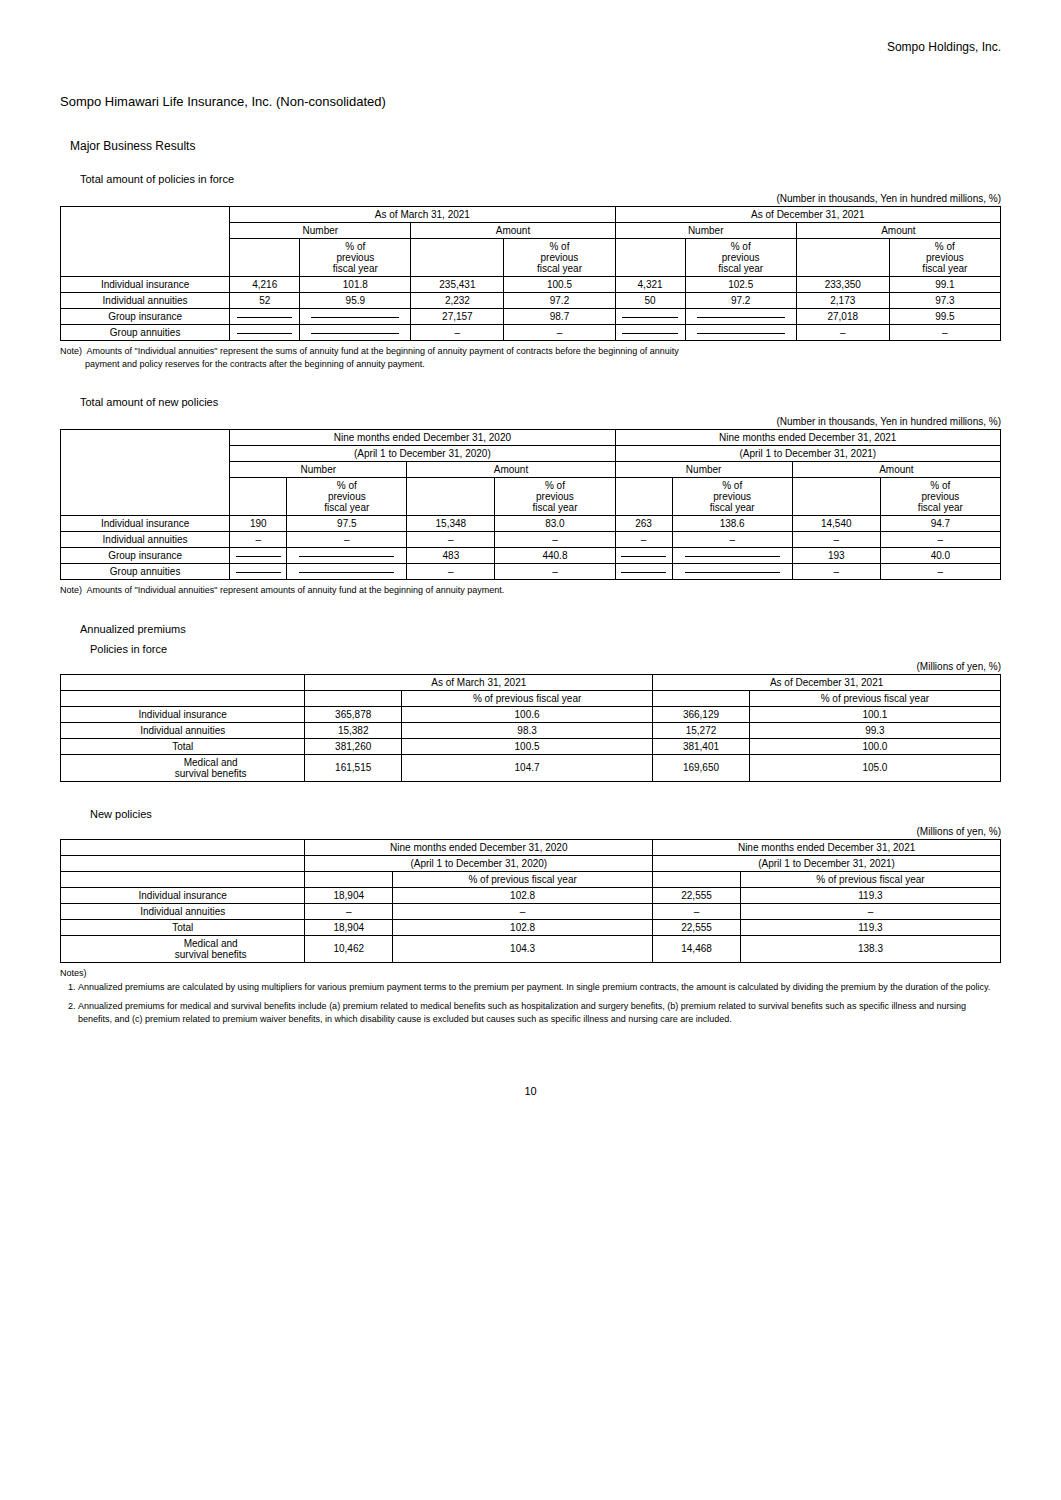Sompo Holdings, Inc.
Sompo Himawari Life Insurance, Inc. (Non-consolidated)
Major Business Results
Total amount of policies in force
(Number in thousands, Yen in hundred millions, %)
| | As of March 31, 2021 | As of December 31, 2021 |
| --- | --- | --- |
| Number | Amount | Number | Amount |
| | % of previous fiscal year | | % of previous fiscal year | | % of previous fiscal year | | % of previous fiscal year |
| Individual insurance | 4,216 | 101.8 | 235,431 | 100.5 | 4,321 | 102.5 | 233,350 | 99.1 |
| Individual annuities | 52 | 95.9 | 2,232 | 97.2 | 50 | 97.2 | 2,173 | 97.3 |
| Group insurance | | | 27,157 | 98.7 | | | 27,018 | 99.5 |
| Group annuities | | | – | – | | | – | – |
Note) Amounts of "Individual annuities" represent the sums of annuity fund at the beginning of annuity payment of contracts before the beginning of annuity
payment and policy reserves for the contracts after the beginning of annuity payment.
Total amount of new policies
(Number in thousands, Yen in hundred millions, %)
| | Nine months ended December 31, 2020 | Nine months ended December 31, 2021 |
| --- | --- | --- |
| (April 1 to December 31, 2020) | (April 1 to December 31, 2021) |
| Number | Amount | Number | Amount |
| | % of previous fiscal year | | % of previous fiscal year | | % of previous fiscal year | | % of previous fiscal year |
| Individual insurance | 190 | 97.5 | 15,348 | 83.0 | 263 | 138.6 | 14,540 | 94.7 |
| Individual annuities | – | – | – | – | – | – | – | – |
| Group insurance | | | 483 | 440.8 | | | 193 | 40.0 |
| Group annuities | | | – | – | | | – | – |
Note) Amounts of "Individual annuities" represent amounts of annuity fund at the beginning of annuity payment.
Annualized premiums
Policies in force
(Millions of yen, %)
| | As of March 31, 2021 | As of December 31, 2021 |
| --- | --- | --- |
| | | % of previous fiscal year | | % of previous fiscal year |
| Individual insurance | 365,878 | 100.6 | 366,129 | 100.1 |
| Individual annuities | 15,382 | 98.3 | 15,272 | 99.3 |
| Total | 381,260 | 100.5 | 381,401 | 100.0 |
| | Medical and survival benefits | 161,515 | 104.7 | 169,650 | 105.0 |
New policies
(Millions of yen, %)
| | Nine months ended December 31, 2020 | Nine months ended December 31, 2021 |
| --- | --- | --- |
| | (April 1 to December 31, 2020) | (April 1 to December 31, 2021) |
| | | % of previous fiscal year | | % of previous fiscal year |
| Individual insurance | 18,904 | 102.8 | 22,555 | 119.3 |
| Individual annuities | – | – | – | – |
| Total | 18,904 | 102.8 | 22,555 | 119.3 |
| | Medical and survival benefits | 10,462 | 104.3 | 14,468 | 138.3 |
Notes)
Annualized premiums are calculated by using multipliers for various premium payment terms to the premium per payment. In single premium contracts, the amount is calculated by dividing the premium by the duration of the policy.
Annualized premiums for medical and survival benefits include (a) premium related to medical benefits such as hospitalization and surgery benefits, (b) premium related to survival benefits such as specific illness and nursing benefits, and (c) premium related to premium waiver benefits, in which disability cause is excluded but causes such as specific illness and nursing care are included.
10